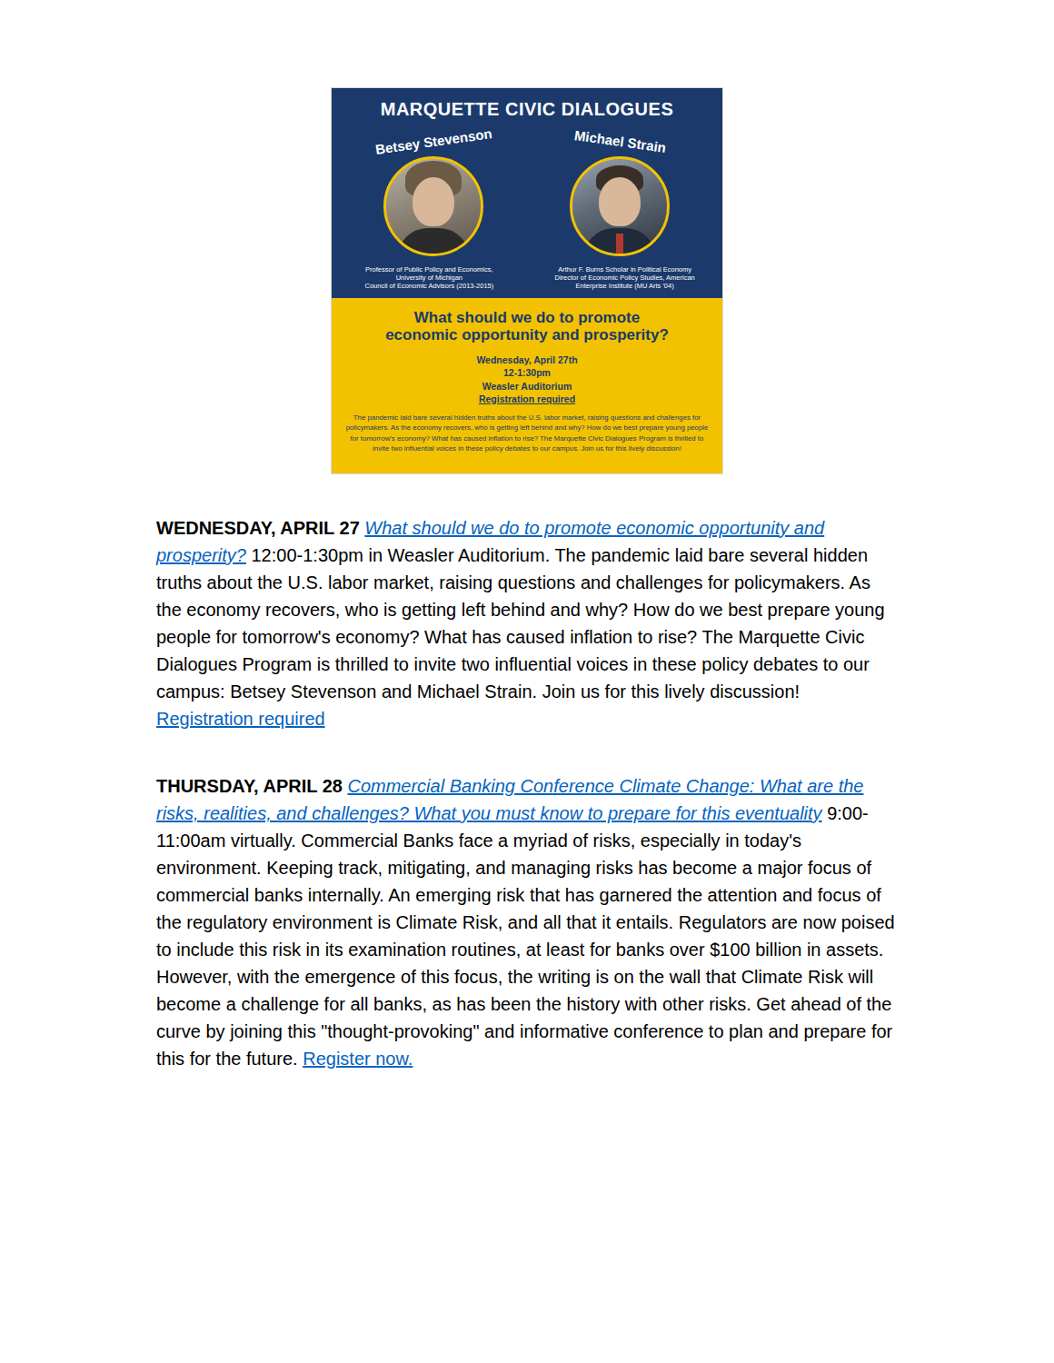MARQUETTE CIVIC DIALOGUES
Betsey Stevenson
Michael Strain
Professor of Public Policy and Economics,
University of Michigan
Council of Economic Advisors (2013-2015)
Arthur F. Burns Scholar in Political Economy
Director of Economic Policy Studies, American
Enterprise Institute (MU Arts '04)
What should we do to promote
economic opportunity and prosperity?
Wednesday, April 27th
12-1:30pm
Weasler Auditorium
Registration required
The pandemic laid bare several hidden truths about the U.S. labor market, raising questions and challenges for policymakers. As the economy recovers, who is getting left behind and why? How do we best prepare young people for tomorrow's economy? What has caused inflation to rise? The Marquette Civic Dialogues Program is thrilled to invite two influential voices in these policy debates to our campus. Join us for this lively discussion!
WEDNESDAY, APRIL 27 What should we do to promote economic opportunity and prosperity? 12:00-1:30pm in Weasler Auditorium. The pandemic laid bare several hidden truths about the U.S. labor market, raising questions and challenges for policymakers. As the economy recovers, who is getting left behind and why? How do we best prepare young people for tomorrow's economy? What has caused inflation to rise? The Marquette Civic Dialogues Program is thrilled to invite two influential voices in these policy debates to our campus: Betsey Stevenson and Michael Strain. Join us for this lively discussion! Registration required
THURSDAY, APRIL 28 Commercial Banking Conference Climate Change: What are the risks, realities, and challenges? What you must know to prepare for this eventuality 9:00-11:00am virtually. Commercial Banks face a myriad of risks, especially in today's environment. Keeping track, mitigating, and managing risks has become a major focus of commercial banks internally. An emerging risk that has garnered the attention and focus of the regulatory environment is Climate Risk, and all that it entails. Regulators are now poised to include this risk in its examination routines, at least for banks over $100 billion in assets. However, with the emergence of this focus, the writing is on the wall that Climate Risk will become a challenge for all banks, as has been the history with other risks. Get ahead of the curve by joining this "thought-provoking" and informative conference to plan and prepare for this for the future. Register now.